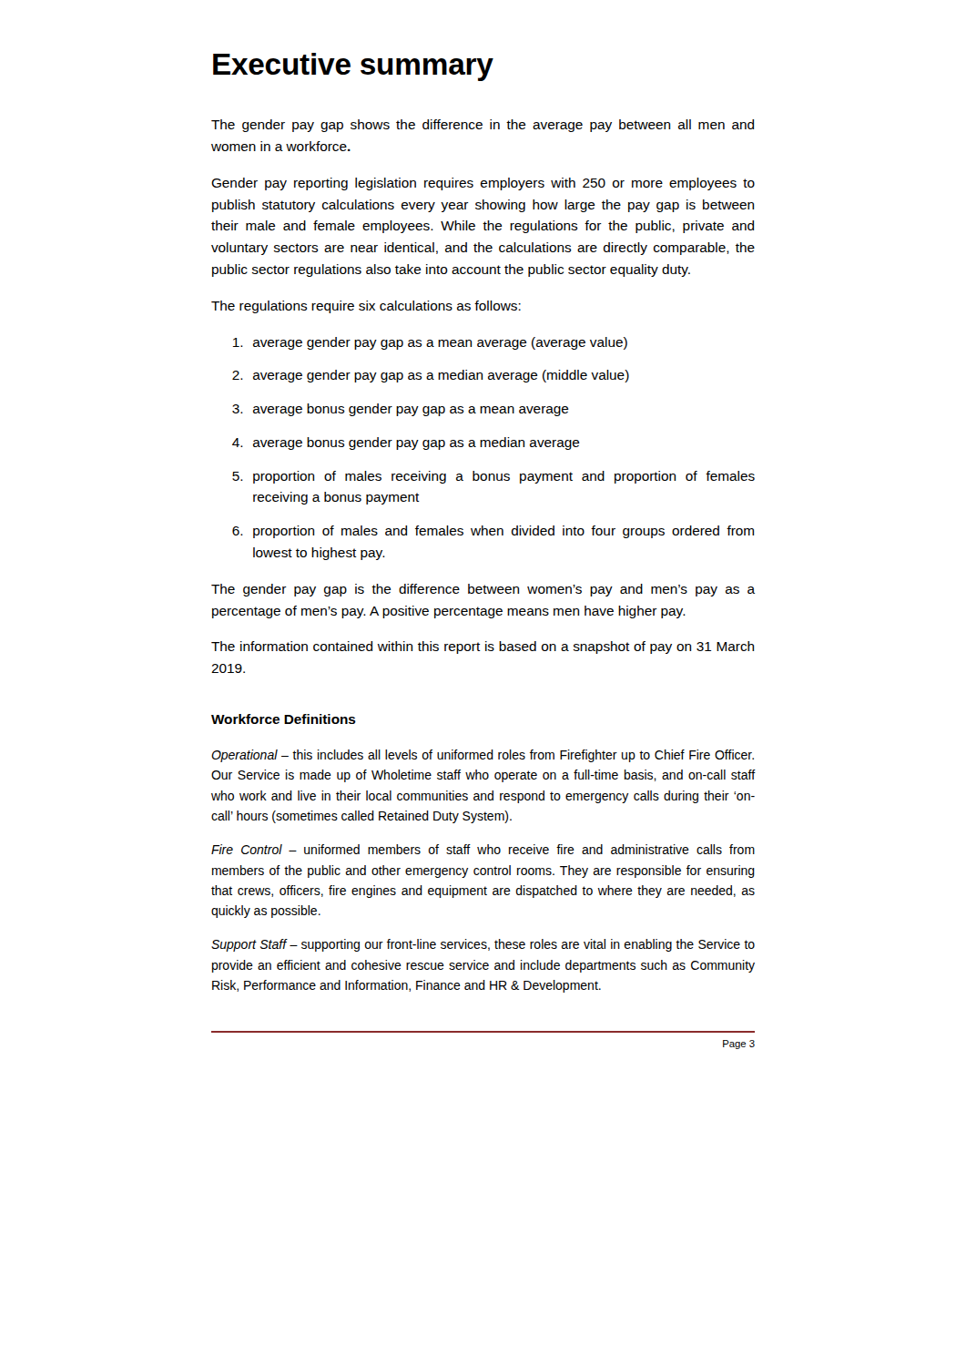Executive summary
The gender pay gap shows the difference in the average pay between all men and women in a workforce.
Gender pay reporting legislation requires employers with 250 or more employees to publish statutory calculations every year showing how large the pay gap is between their male and female employees. While the regulations for the public, private and voluntary sectors are near identical, and the calculations are directly comparable, the public sector regulations also take into account the public sector equality duty.
The regulations require six calculations as follows:
average gender pay gap as a mean average (average value)
average gender pay gap as a median average (middle value)
average bonus gender pay gap as a mean average
average bonus gender pay gap as a median average
proportion of males receiving a bonus payment and proportion of females receiving a bonus payment
proportion of males and females when divided into four groups ordered from lowest to highest pay.
The gender pay gap is the difference between women’s pay and men’s pay as a percentage of men’s pay. A positive percentage means men have higher pay.
The information contained within this report is based on a snapshot of pay on 31 March 2019.
Workforce Definitions
Operational – this includes all levels of uniformed roles from Firefighter up to Chief Fire Officer. Our Service is made up of Wholetime staff who operate on a full-time basis, and on-call staff who work and live in their local communities and respond to emergency calls during their ‘on-call’ hours (sometimes called Retained Duty System).
Fire Control – uniformed members of staff who receive fire and administrative calls from members of the public and other emergency control rooms. They are responsible for ensuring that crews, officers, fire engines and equipment are dispatched to where they are needed, as quickly as possible.
Support Staff – supporting our front-line services, these roles are vital in enabling the Service to provide an efficient and cohesive rescue service and include departments such as Community Risk, Performance and Information, Finance and HR & Development.
Page 3